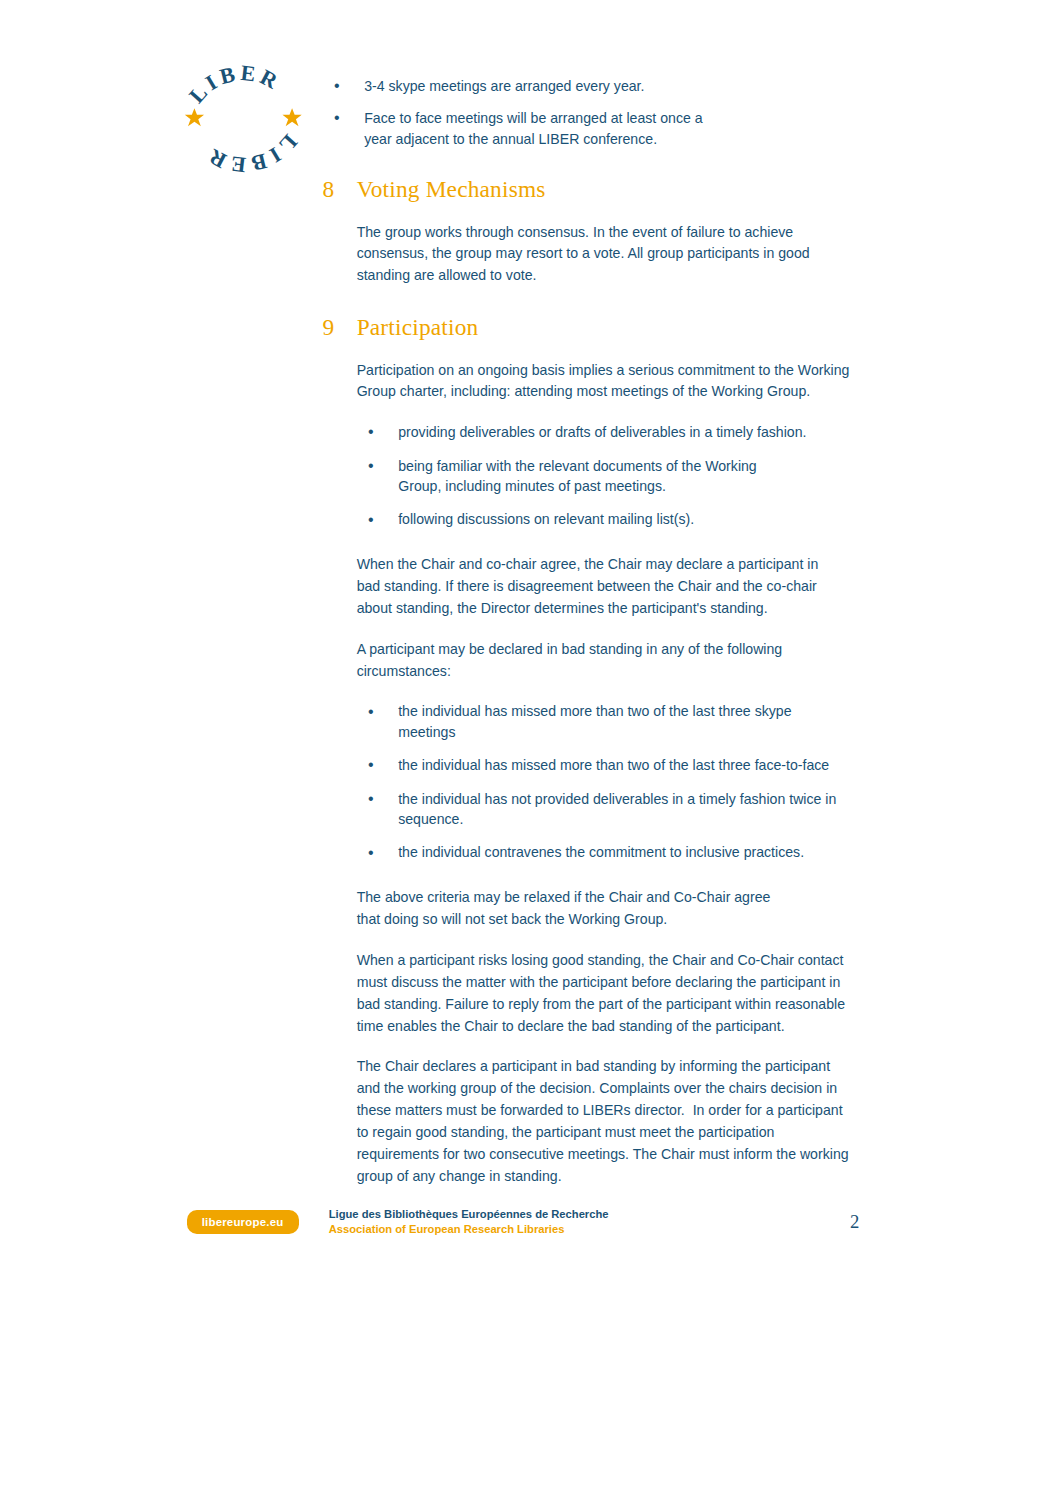LIBER LIBER
3-4 skype meetings are arranged every year.
Face to face meetings will be arranged at least once a
year adjacent to the annual LIBER conference.
8 Voting Mechanisms
The group works through consensus. In the event of failure to achieve consensus, the group may resort to a vote. All group participants in good standing are allowed to vote.
9 Participation
Participation on an ongoing basis implies a serious commitment to the Working Group charter, including: attending most meetings of the Working Group.
providing deliverables or drafts of deliverables in a timely fashion.
being familiar with the relevant documents of the Working
Group, including minutes of past meetings.
following discussions on relevant mailing list(s).
When the Chair and co-chair agree, the Chair may declare a participant in
bad standing. If there is disagreement between the Chair and the co-chair
about standing, the Director determines the participant's standing.
A participant may be declared in bad standing in any of the following circumstances:
the individual has missed more than two of the last three skype meetings
the individual has missed more than two of the last three face-to-face
the individual has not provided deliverables in a timely fashion twice in sequence.
the individual contravenes the commitment to inclusive practices.
The above criteria may be relaxed if the Chair and Co-Chair agree
that doing so will not set back the Working Group.
When a participant risks losing good standing, the Chair and Co-Chair contact
must discuss the matter with the participant before declaring the participant in
bad standing. Failure to reply from the part of the participant within reasonable
time enables the Chair to declare the bad standing of the participant.
The Chair declares a participant in bad standing by informing the participant and the working group of the decision. Complaints over the chairs decision in these matters must be forwarded to LIBERs director. In order for a participant to regain good standing, the participant must meet the participation requirements for two consecutive meetings. The Chair must inform the working group of any change in standing.
libereurope.eu
Ligue des Bibliothèques Européennes de Recherche
Association of European Research Libraries
2